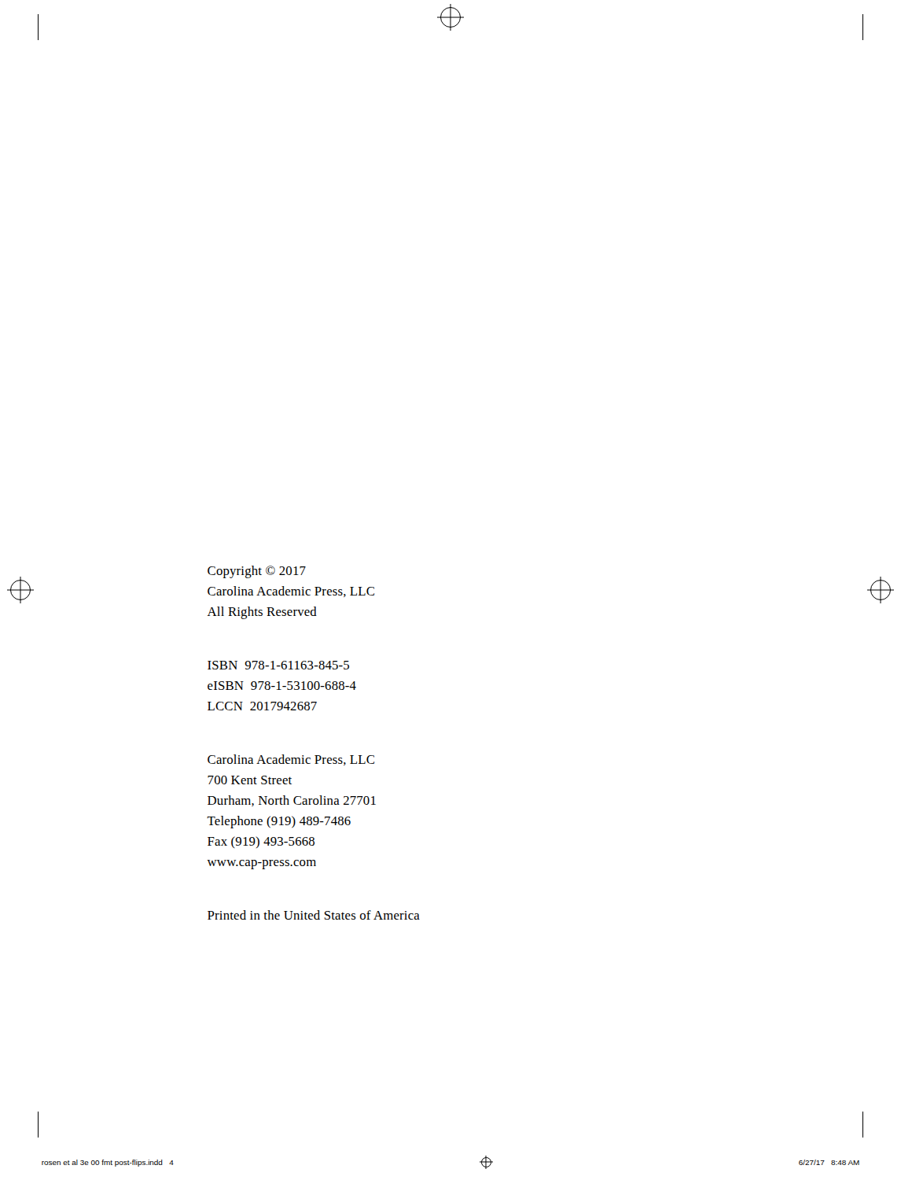Copyright © 2017
Carolina Academic Press, LLC
All Rights Reserved
ISBN 978-1-61163-845-5
eISBN 978-1-53100-688-4
LCCN 2017942687
Carolina Academic Press, LLC
700 Kent Street
Durham, North Carolina 27701
Telephone (919) 489-7486
Fax (919) 493-5668
www.cap-press.com
Printed in the United States of America
rosen et al 3e 00 fmt post-flips.indd 4 6/27/17 8:48 AM